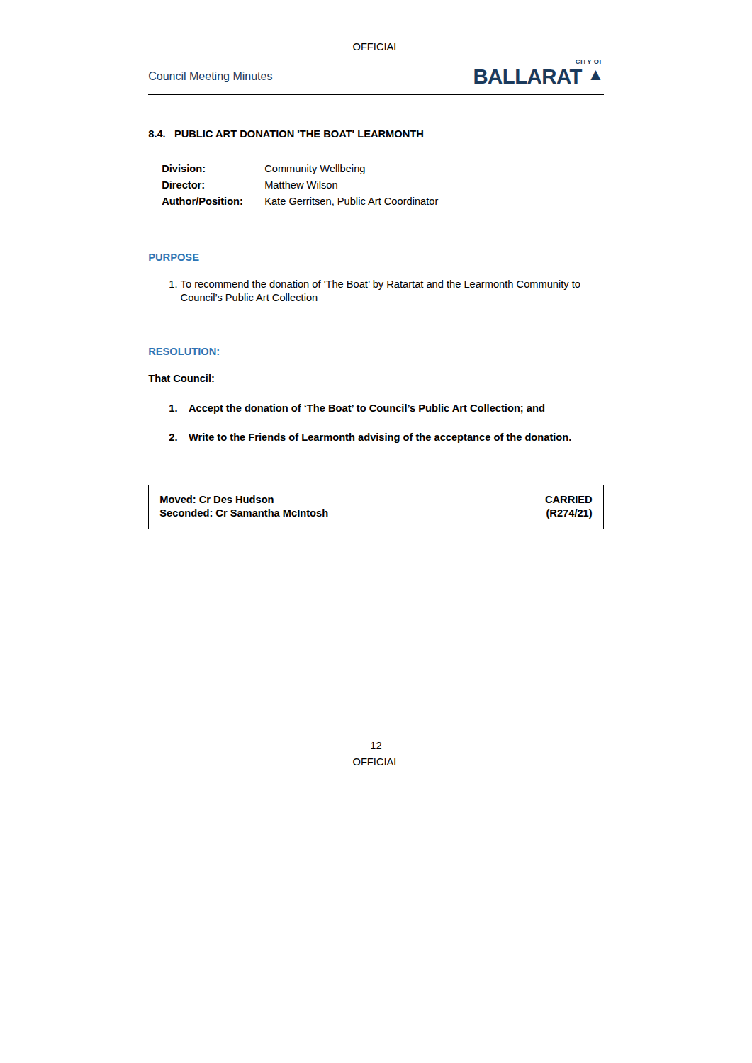OFFICIAL
Council Meeting Minutes
CITY OF
BALLARAT ▲
8.4. PUBLIC ART DONATION 'THE BOAT' LEARMONTH
| Division: | Community Wellbeing |
| Director: | Matthew Wilson |
| Author/Position: | Kate Gerritsen, Public Art Coordinator |
PURPOSE
To recommend the donation of 'The Boat’ by Ratartat and the Learmonth Community to Council’s Public Art Collection
RESOLUTION:
That Council:
Accept the donation of ‘The Boat’ to Council’s Public Art Collection; and
Write to the Friends of Learmonth advising of the acceptance of the donation.
Moved: Cr Des Hudson CARRIED
Seconded: Cr Samantha McIntosh (R274/21)
12
OFFICIAL